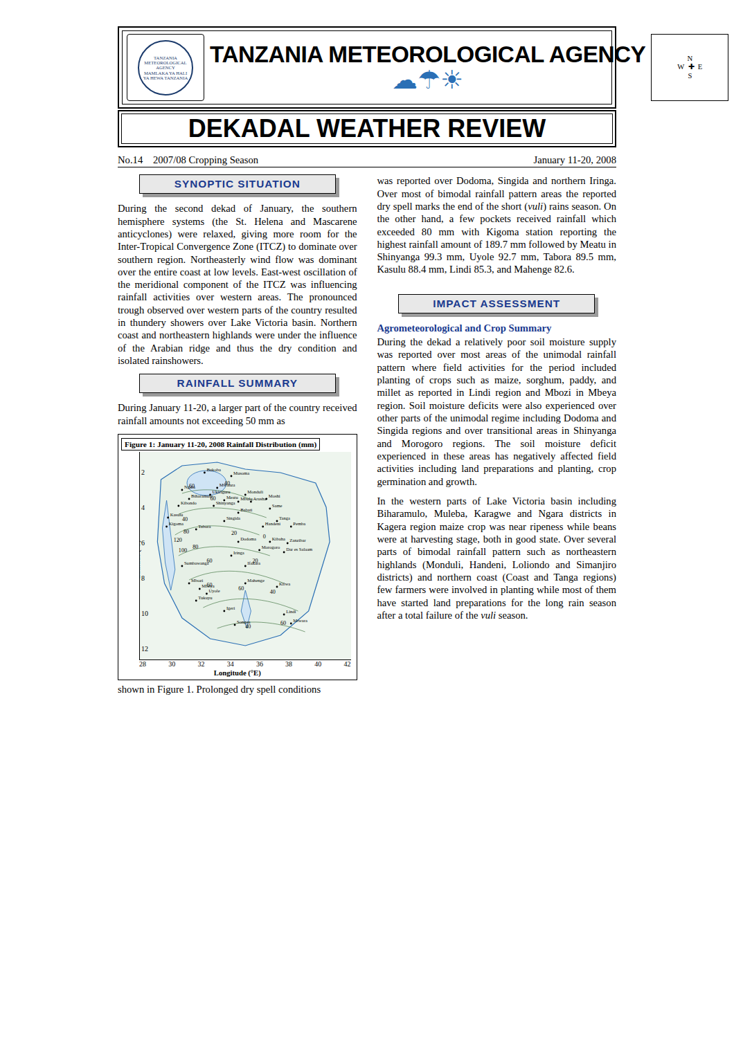TANZANIA METEOROLOGICAL AGENCY
MAMLAKA YA HALI YA HEWA TANZANIA
TANZANIA METEOROLOGICAL AGENCY
☁☂☀
N
W ✚ E
S
DEKADAL WEATHER REVIEW
No.14 2007/08 Cropping Season January 11-20, 2008
SYNOPTIC SITUATION
During the second dekad of January, the southern hemisphere systems (the St. Helena and Mascarene anticyclones) were relaxed, giving more room for the Inter-Tropical Convergence Zone (ITCZ) to dominate over southern region. Northeasterly wind flow was dominant over the entire coast at low levels. East-west oscillation of the meridional component of the ITCZ was influencing rainfall activities over western areas. The pronounced trough observed over western parts of the country resulted in thundery showers over Lake Victoria basin. Northern coast and northeastern highlands were under the influence of the Arabian ridge and thus the dry condition and isolated rainshowers.
RAINFALL SUMMARY
During January 11-20, a larger part of the country received rainfall amounts not exceeding 50 mm as
Figure 1: January 11-20, 2008 Rainfall Distribution (mm)
2
4
6
8
10
12
Latitude (°S)
60 40 60 40 120 80 100 80 60 20 0 20 60 40 40 60 60 Bukoba Musoma Ngara Biharamulo Kibondo Kasulu Kigoma Mwanza Ukiriguru Meatu Shinyanga Monduli Mbulu Arusha Moshi Same Babati Singida Tabora Tanga Handeni Pemba Dodoma Kibaha Zanzibar Morogoro Dar es Salaam Iringa Ifakara Sumbawanga Mbozi Mbeya Uyole Tukuyu Mahenge Kilwa Igeri Songea Lindi Mtwara
2830323436384042
Longitude (°E)
shown in Figure 1. Prolonged dry spell conditions
was reported over Dodoma, Singida and northern Iringa. Over most of bimodal rainfall pattern areas the reported dry spell marks the end of the short (vuli) rains season. On the other hand, a few pockets received rainfall which exceeded 80 mm with Kigoma station reporting the highest rainfall amount of 189.7 mm followed by Meatu in Shinyanga 99.3 mm, Uyole 92.7 mm, Tabora 89.5 mm, Kasulu 88.4 mm, Lindi 85.3, and Mahenge 82.6.
IMPACT ASSESSMENT
Agrometeorological and Crop Summary
During the dekad a relatively poor soil moisture supply was reported over most areas of the unimodal rainfall pattern where field activities for the period included planting of crops such as maize, sorghum, paddy, and millet as reported in Lindi region and Mbozi in Mbeya region. Soil moisture deficits were also experienced over other parts of the unimodal regime including Dodoma and Singida regions and over transitional areas in Shinyanga and Morogoro regions. The soil moisture deficit experienced in these areas has negatively affected field activities including land preparations and planting, crop germination and growth.
In the western parts of Lake Victoria basin including Biharamulo, Muleba, Karagwe and Ngara districts in Kagera region maize crop was near ripeness while beans were at harvesting stage, both in good state. Over several parts of bimodal rainfall pattern such as northeastern highlands (Monduli, Handeni, Loliondo and Simanjiro districts) and northern coast (Coast and Tanga regions) few farmers were involved in planting while most of them have started land preparations for the long rain season after a total failure of the vuli season.